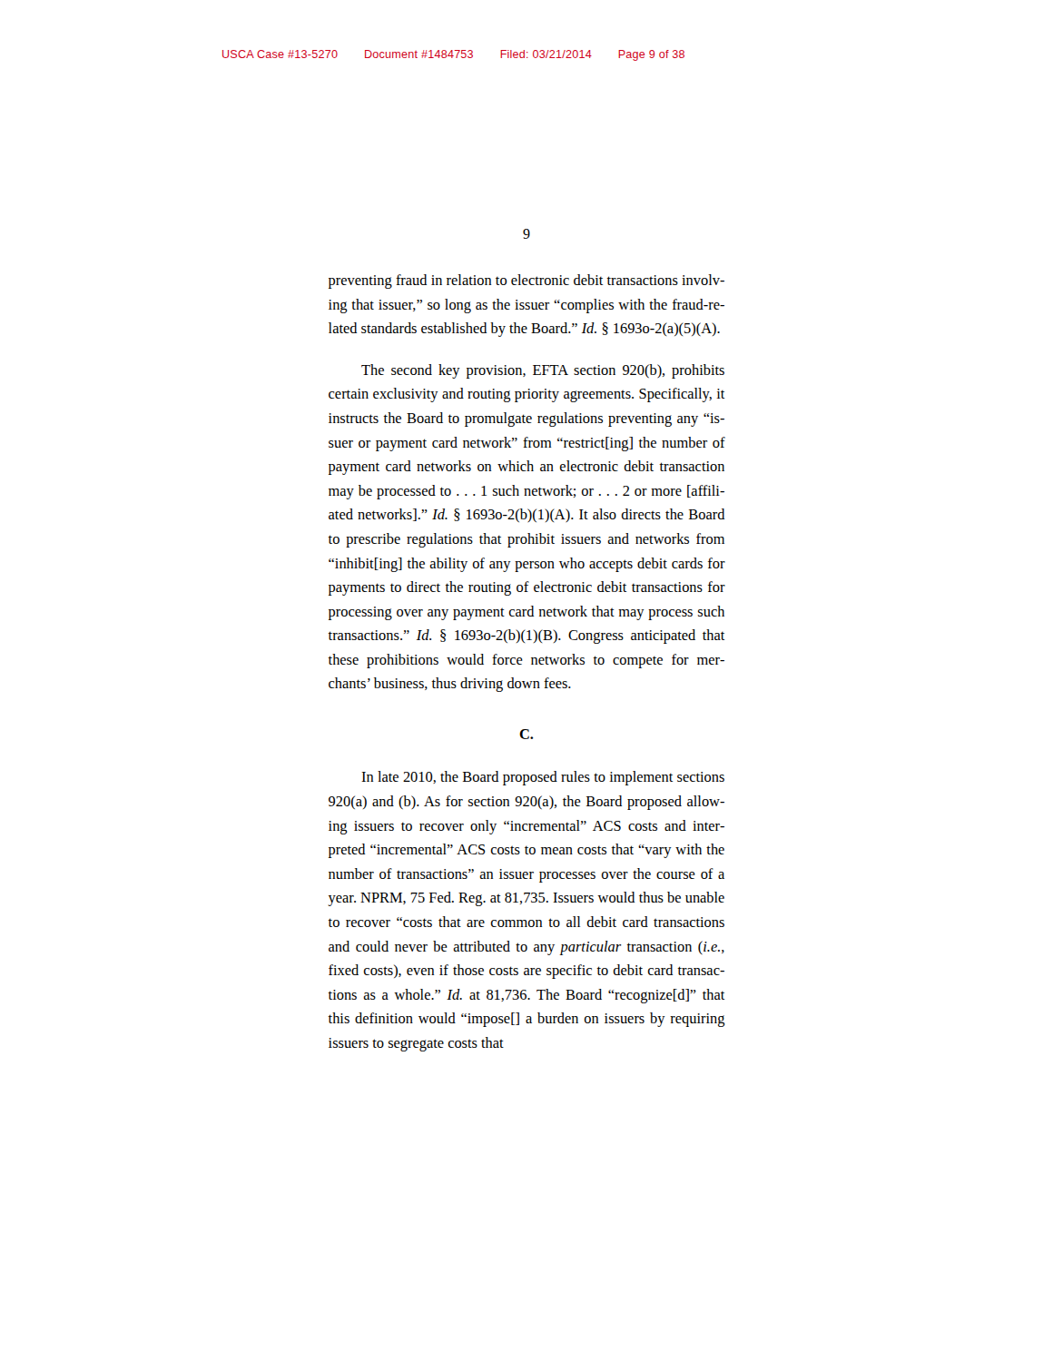USCA Case #13-5270 Document #1484753 Filed: 03/21/2014 Page 9 of 38
9
preventing fraud in relation to electronic debit transactions involving that issuer,” so long as the issuer “complies with the fraud-related standards established by the Board.” Id. § 1693o-2(a)(5)(A).
The second key provision, EFTA section 920(b), prohibits certain exclusivity and routing priority agreements. Specifically, it instructs the Board to promulgate regulations preventing any “issuer or payment card network” from “restrict[ing] the number of payment card networks on which an electronic debit transaction may be processed to . . . 1 such network; or . . . 2 or more [affiliated networks].” Id. § 1693o-2(b)(1)(A). It also directs the Board to prescribe regulations that prohibit issuers and networks from “inhibit[ing] the ability of any person who accepts debit cards for payments to direct the routing of electronic debit transactions for processing over any payment card network that may process such transactions.” Id. § 1693o-2(b)(1)(B). Congress anticipated that these prohibitions would force networks to compete for merchants’ business, thus driving down fees.
C.
In late 2010, the Board proposed rules to implement sections 920(a) and (b). As for section 920(a), the Board proposed allowing issuers to recover only “incremental” ACS costs and interpreted “incremental” ACS costs to mean costs that “vary with the number of transactions” an issuer processes over the course of a year. NPRM, 75 Fed. Reg. at 81,735. Issuers would thus be unable to recover “costs that are common to all debit card transactions and could never be attributed to any particular transaction (i.e., fixed costs), even if those costs are specific to debit card transactions as a whole.” Id. at 81,736. The Board “recognize[d]” that this definition would “impose[] a burden on issuers by requiring issuers to segregate costs that